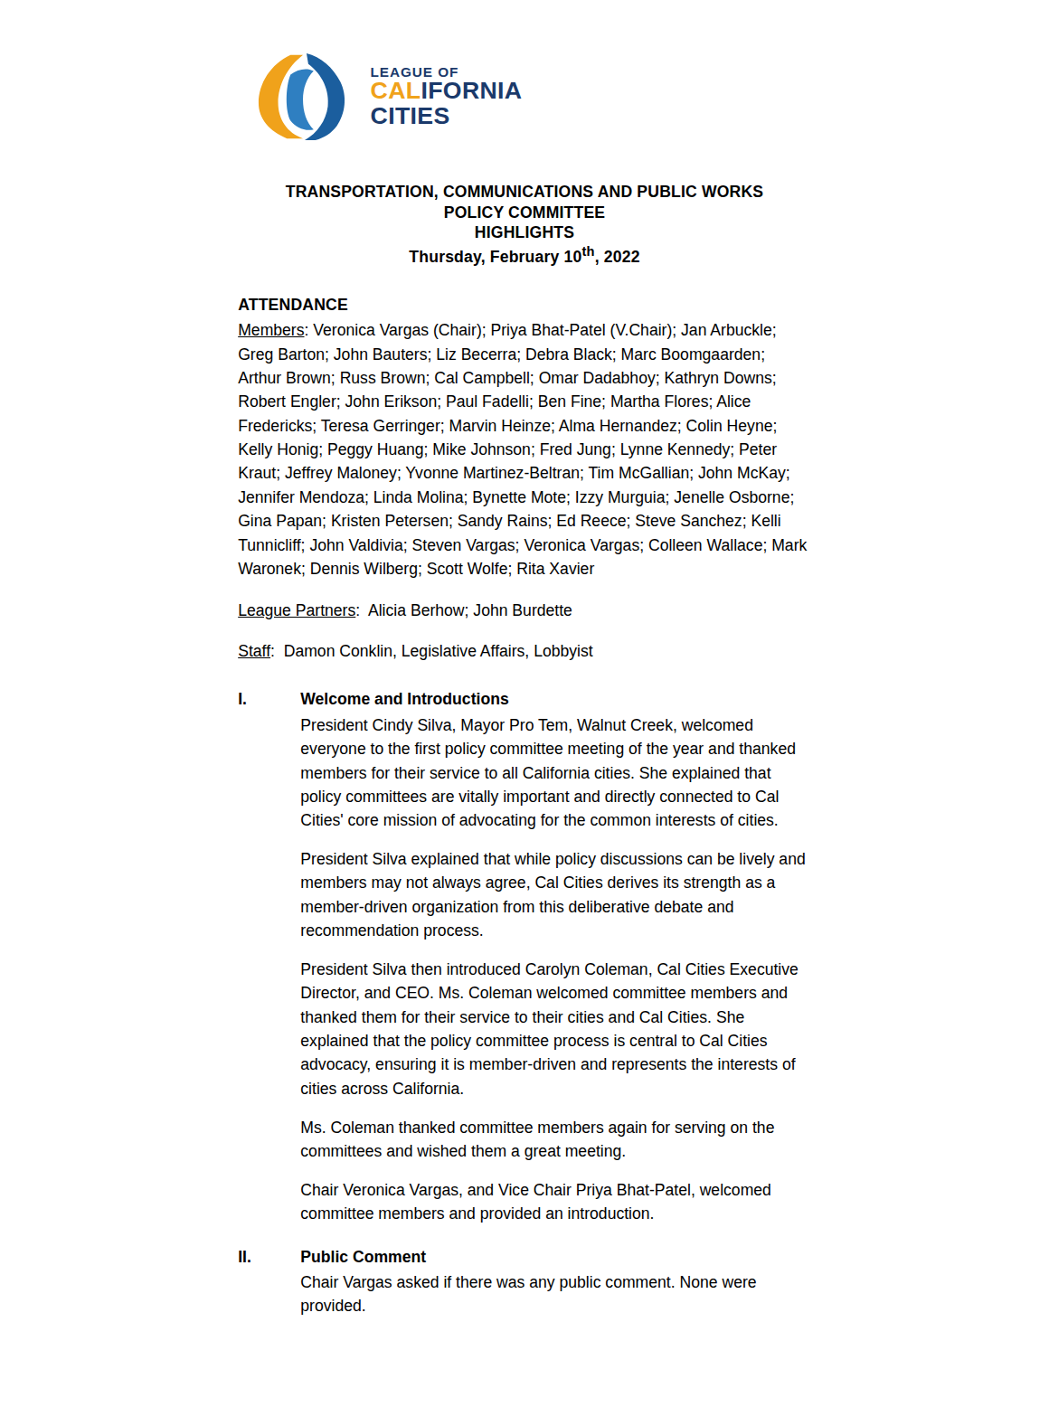LEAGUE OF
CALIFORNIA
CITIES
TRANSPORTATION, COMMUNICATIONS AND PUBLIC WORKS
POLICY COMMITTEE
HIGHLIGHTS
Thursday, February 10th, 2022
ATTENDANCE
Members: Veronica Vargas (Chair); Priya Bhat-Patel (V.Chair); Jan Arbuckle; Greg Barton; John Bauters; Liz Becerra; Debra Black; Marc Boomgaarden; Arthur Brown; Russ Brown; Cal Campbell; Omar Dadabhoy; Kathryn Downs; Robert Engler; John Erikson; Paul Fadelli; Ben Fine; Martha Flores; Alice Fredericks; Teresa Gerringer; Marvin Heinze; Alma Hernandez; Colin Heyne; Kelly Honig; Peggy Huang; Mike Johnson; Fred Jung; Lynne Kennedy; Peter Kraut; Jeffrey Maloney; Yvonne Martinez-Beltran; Tim McGallian; John McKay; Jennifer Mendoza; Linda Molina; Bynette Mote; Izzy Murguia; Jenelle Osborne; Gina Papan; Kristen Petersen; Sandy Rains; Ed Reece; Steve Sanchez; Kelli Tunnicliff; John Valdivia; Steven Vargas; Veronica Vargas; Colleen Wallace; Mark Waronek; Dennis Wilberg; Scott Wolfe; Rita Xavier
League Partners: Alicia Berhow; John Burdette
Staff: Damon Conklin, Legislative Affairs, Lobbyist
Welcome and Introductions
President Cindy Silva, Mayor Pro Tem, Walnut Creek, welcomed everyone to the first policy committee meeting of the year and thanked members for their service to all California cities. She explained that policy committees are vitally important and directly connected to Cal Cities' core mission of advocating for the common interests of cities.
President Silva explained that while policy discussions can be lively and members may not always agree, Cal Cities derives its strength as a member-driven organization from this deliberative debate and recommendation process.
President Silva then introduced Carolyn Coleman, Cal Cities Executive Director, and CEO. Ms. Coleman welcomed committee members and thanked them for their service to their cities and Cal Cities. She explained that the policy committee process is central to Cal Cities advocacy, ensuring it is member-driven and represents the interests of cities across California.
Ms. Coleman thanked committee members again for serving on the committees and wished them a great meeting.
Chair Veronica Vargas, and Vice Chair Priya Bhat-Patel, welcomed committee members and provided an introduction.
Public Comment
Chair Vargas asked if there was any public comment. None were provided.